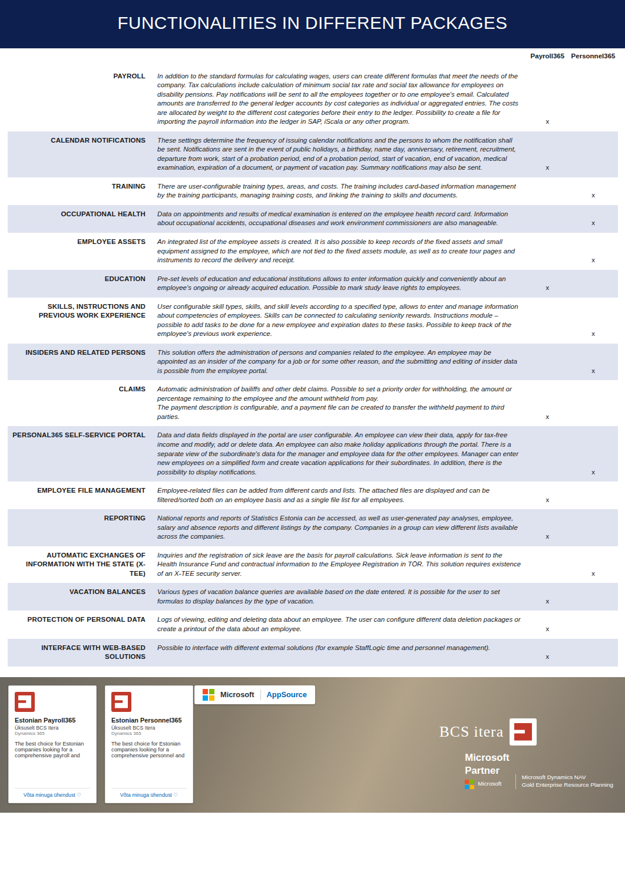Functionalities in Different Packages
| | | Payroll365 | Personnel365 |
| --- | --- | --- | --- |
| Payroll | In addition to the standard formulas for calculating wages, users can create different formulas that meet the needs of the company. Tax calculations include calculation of minimum social tax rate and social tax allowance for employees on disability pensions. Pay notifications will be sent to all the employees together or to one employee's email. Calculated amounts are transferred to the general ledger accounts by cost categories as individual or aggregated entries. The costs are allocated by weight to the different cost categories before their entry to the ledger. Possibility to create a file for importing the payroll information into the ledger in SAP, iScala or any other program. | x | |
| Calendar Notifications | These settings determine the frequency of issuing calendar notifications and the persons to whom the notification shall be sent. Notifications are sent in the event of public holidays, a birthday, name day, anniversary, retirement, recruitment, departure from work, start of a probation period, end of a probation period, start of vacation, end of vacation, medical examination, expiration of a document, or payment of vacation pay. Summary notifications may also be sent. | x | |
| Training | There are user-configurable training types, areas, and costs. The training includes card-based information management by the training participants, managing training costs, and linking the training to skills and documents. | | x |
| Occupational Health | Data on appointments and results of medical examination is entered on the employee health record card. Information about occupational accidents, occupational diseases and work environment commissioners are also manageable. | | x |
| Employee Assets | An integrated list of the employee assets is created. It is also possible to keep records of the fixed assets and small equipment assigned to the employee, which are not tied to the fixed assets module, as well as to create tour pages and instruments to record the delivery and receipt. | | x |
| Education | Pre-set levels of education and educational institutions allows to enter information quickly and conveniently about an employee's ongoing or already acquired education. Possible to mark study leave rights to employees. | x | |
| Skills, Instructions and Previous Work Experience | User configurable skill types, skills, and skill levels according to a specified type, allows to enter and manage information about competencies of employees. Skills can be connected to calculating seniority rewards. Instructions module – possible to add tasks to be done for a new employee and expiration dates to these tasks. Possible to keep track of the employee's previous work experience. | | x |
| Insiders and Related Persons | This solution offers the administration of persons and companies related to the employee. An employee may be appointed as an insider of the company for a job or for some other reason, and the submitting and editing of insider data is possible from the employee portal. | | x |
| Claims | Automatic administration of bailiffs and other debt claims. Possible to set a priority order for withholding, the amount or percentage remaining to the employee and the amount withheld from pay. The payment description is configurable, and a payment file can be created to transfer the withheld payment to third parties. | x | |
| Personal365 Self-Service Portal | Data and data fields displayed in the portal are user configurable. An employee can view their data, apply for tax-free income and modify, add or delete data. An employee can also make holiday applications through the portal. There is a separate view of the subordinate's data for the manager and employee data for the other employees. Manager can enter new employees on a simplified form and create vacation applications for their subordinates. In addition, there is the possibility to display notifications. | | x |
| Employee File Management | Employee-related files can be added from different cards and lists. The attached files are displayed and can be filtered/sorted both on an employee basis and as a single file list for all employees. | x | |
| Reporting | National reports and reports of Statistics Estonia can be accessed, as well as user-generated pay analyses, employee, salary and absence reports and different listings by the company. Companies in a group can view different lists available across the companies. | x | |
| Automatic Exchanges of Information with the State (X-tee) | Inquiries and the registration of sick leave are the basis for payroll calculations. Sick leave information is sent to the Health Insurance Fund and contractual information to the Employee Registration in TÖR. This solution requires existence of an X-TEE security server. | | x |
| Vacation Balances | Various types of vacation balance queries are available based on the date entered. It is possible for the user to set formulas to display balances by the type of vacation. | x | |
| Protection of Personal Data | Logs of viewing, editing and deleting data about an employee. The user can configure different data deletion packages or create a printout of the data about an employee. | x | |
| Interface with Web-Based Solutions | Possible to interface with different external solutions (for example StaffLogic time and personnel management). | x | |
Estonian Payroll365
Üksuselt BCS Itera
Dynamics 365
The best choice for Estonian companies looking for a comprehensive payroll and
Võta minuga ühendust ♡
Estonian Personnel365
Üksuselt BCS Itera
Dynamics 365
The best choice for Estonian companies looking for a comprehensive personnel and
Võta minuga ühendust ♡
Microsoft AppSource
BCS itera
Microsoft Partner
Microsoft
Microsoft Dynamics NAV
Gold Enterprise Resource Planning